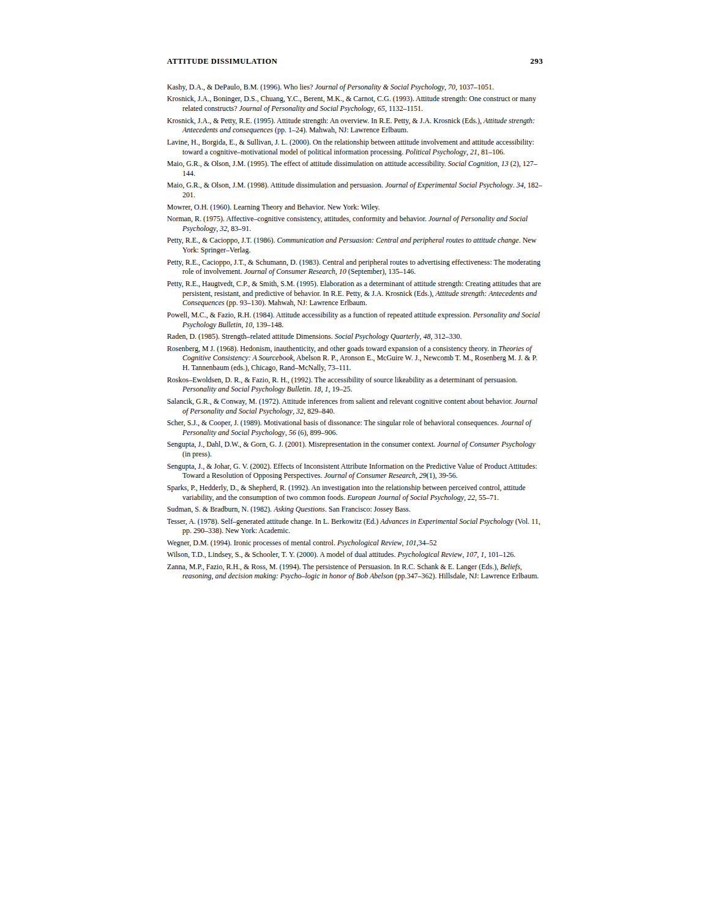Attitude Dissimulation 293
Kashy, D.A., & DePaulo, B.M. (1996). Who lies? Journal of Personality & Social Psychology, 70, 1037–1051.
Krosnick, J.A., Boninger, D.S., Chuang, Y.C., Berent, M.K., & Carnot, C.G. (1993). Attitude strength: One construct or many related constructs? Journal of Personality and Social Psychology, 65, 1132–1151.
Krosnick, J.A., & Petty, R.E. (1995). Attitude strength: An overview. In R.E. Petty, & J.A. Krosnick (Eds.), Attitude strength: Antecedents and consequences (pp. 1–24). Mahwah, NJ: Lawrence Erlbaum.
Lavine, H., Borgida, E., & Sullivan, J. L. (2000). On the relationship between attitude involvement and attitude accessibility: toward a cognitive–motivational model of political information processing. Political Psychology, 21, 81–106.
Maio, G.R., & Olson, J.M. (1995). The effect of attitude dissimulation on attitude accessibility. Social Cognition, 13 (2), 127–144.
Maio, G.R., & Olson, J.M. (1998). Attitude dissimulation and persuasion. Journal of Experimental Social Psychology. 34, 182–201.
Mowrer, O.H. (1960). Learning Theory and Behavior. New York: Wiley.
Norman, R. (1975). Affective–cognitive consistency, attitudes, conformity and behavior. Journal of Personality and Social Psychology, 32, 83–91.
Petty, R.E., & Cacioppo, J.T. (1986). Communication and Persuasion: Central and peripheral routes to attitude change. New York: Springer–Verlag.
Petty, R.E., Cacioppo, J.T., & Schumann, D. (1983). Central and peripheral routes to advertising effectiveness: The moderating role of involvement. Journal of Consumer Research, 10 (September), 135–146.
Petty, R.E., Haugtvedt, C.P., & Smith, S.M. (1995). Elaboration as a determinant of attitude strength: Creating attitudes that are persistent, resistant, and predictive of behavior. In R.E. Petty, & J.A. Krosnick (Eds.), Attitude strength: Antecedents and Consequences (pp. 93–130). Mahwah, NJ: Lawrence Erlbaum.
Powell, M.C., & Fazio, R.H. (1984). Attitude accessibility as a function of repeated attitude expression. Personality and Social Psychology Bulletin, 10, 139–148.
Raden, D. (1985). Strength–related attitude Dimensions. Social Psychology Quarterly, 48, 312–330.
Rosenberg, M J. (1968). Hedonism, inauthenticity, and other goads toward expansion of a consistency theory. in Theories of Cognitive Consistency: A Sourcebook, Abelson R. P., Aronson E., McGuire W. J., Newcomb T. M., Rosenberg M. J. & P. H. Tannenbaum (eds.), Chicago, Rand–McNally, 73–111.
Roskos–Ewoldsen, D. R., & Fazio, R. H., (1992). The accessibility of source likeability as a determinant of persuasion. Personality and Social Psychology Bulletin. 18, 1, 19–25.
Salancik, G.R., & Conway, M. (1972). Attitude inferences from salient and relevant cognitive content about behavior. Journal of Personality and Social Psychology, 32, 829–840.
Scher, S.J., & Cooper, J. (1989). Motivational basis of dissonance: The singular role of behavioral consequences. Journal of Personality and Social Psychology, 56 (6), 899–906.
Sengupta, J., Dahl, D.W., & Gorn, G. J. (2001). Misrepresentation in the consumer context. Journal of Consumer Psychology (in press).
Sengupta, J., & Johar, G. V. (2002). Effects of Inconsistent Attribute Information on the Predictive Value of Product Attitudes: Toward a Resolution of Opposing Perspectives. Journal of Consumer Research, 29(1), 39-56.
Sparks, P., Hedderly, D., & Shepherd, R. (1992). An investigation into the relationship between perceived control, attitude variability, and the consumption of two common foods. European Journal of Social Psychology, 22, 55–71.
Sudman, S. & Bradburn, N. (1982). Asking Questions. San Francisco: Jossey Bass.
Tesser, A. (1978). Self–generated attitude change. In L. Berkowitz (Ed.) Advances in Experimental Social Psychology (Vol. 11, pp. 290–338). New York: Academic.
Wegner, D.M. (1994). Ironic processes of mental control. Psychological Review, 101,34–52
Wilson, T.D., Lindsey, S., & Schooler, T. Y. (2000). A model of dual attitudes. Psychological Review, 107, 1, 101–126.
Zanna, M.P., Fazio, R.H., & Ross, M. (1994). The persistence of Persuasion. In R.C. Schank & E. Langer (Eds.), Beliefs, reasoning, and decision making: Psycho–logic in honor of Bob Abelson (pp.347–362). Hillsdale, NJ: Lawrence Erlbaum.